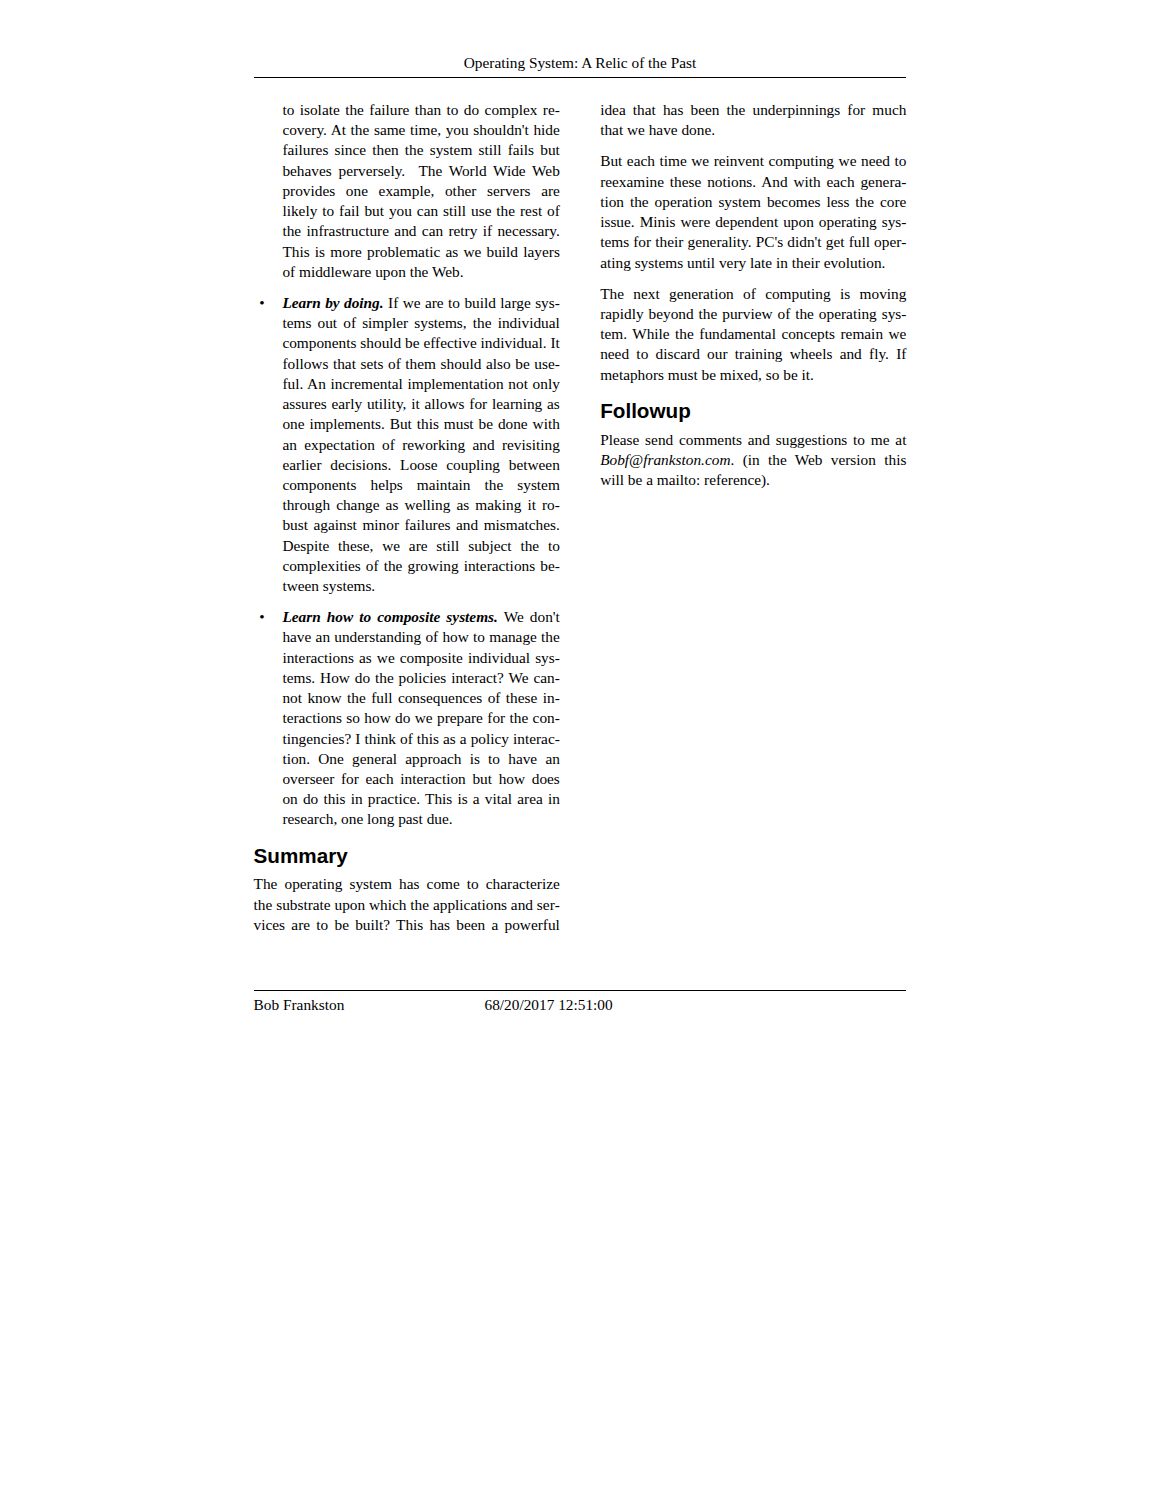Operating System: A Relic of the Past
to isolate the failure than to do complex recovery. At the same time, you shouldn't hide failures since then the system still fails but behaves perversely. The World Wide Web provides one example, other servers are likely to fail but you can still use the rest of the infrastructure and can retry if necessary. This is more problematic as we build layers of middleware upon the Web.
Learn by doing. If we are to build large systems out of simpler systems, the individual components should be effective individual. It follows that sets of them should also be useful. An incremental implementation not only assures early utility, it allows for learning as one implements. But this must be done with an expectation of reworking and revisiting earlier decisions. Loose coupling between components helps maintain the system through change as welling as making it robust against minor failures and mismatches. Despite these, we are still subject the to complexities of the growing interactions between systems.
Learn how to composite systems. We don't have an understanding of how to manage the interactions as we composite individual systems. How do the policies interact? We cannot know the full consequences of these interactions so how do we prepare for the contingencies? I think of this as a policy interaction. One general approach is to have an overseer for each interaction but how does on do this in practice. This is a vital area in research, one long past due.
Summary
The operating system has come to characterize the substrate upon which the applications and services are to be built? This has been a powerful idea that has been the underpinnings for much that we have done.
But each time we reinvent computing we need to reexamine these notions. And with each generation the operation system becomes less the core issue. Minis were dependent upon operating systems for their generality. PC's didn't get full operating systems until very late in their evolution.
The next generation of computing is moving rapidly beyond the purview of the operating system. While the fundamental concepts remain we need to discard our training wheels and fly. If metaphors must be mixed, so be it.
Followup
Please send comments and suggestions to me at Bobf@frankston.com. (in the Web version this will be a mailto: reference).
Bob Frankston
68/20/2017 12:51:00